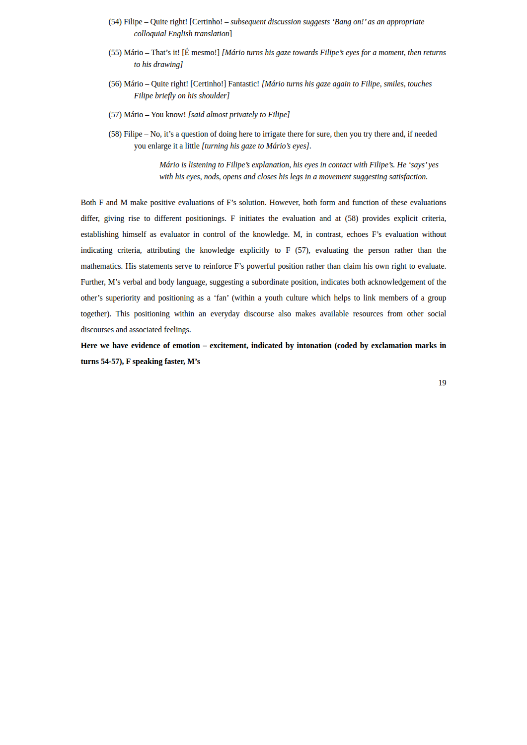(54) Filipe – Quite right! [Certinho! – subsequent discussion suggests ‘Bang on!’ as an appropriate colloquial English translation]
(55) Mário – That’s it! [É mesmo!] [Mário turns his gaze towards Filipe’s eyes for a moment, then returns to his drawing]
(56) Mário – Quite right! [Certinho!] Fantastic! [Mário turns his gaze again to Filipe, smiles, touches Filipe briefly on his shoulder]
(57) Mário – You know! [said almost privately to Filipe]
(58) Filipe – No, it’s a question of doing here to irrigate there for sure, then you try there and, if needed you enlarge it a little [turning his gaze to Mário’s eyes].
Mário is listening to Filipe’s explanation, his eyes in contact with Filipe’s. He ‘says’ yes with his eyes, nods, opens and closes his legs in a movement suggesting satisfaction.
Both F and M make positive evaluations of F’s solution. However, both form and function of these evaluations differ, giving rise to different positionings. F initiates the evaluation and at (58) provides explicit criteria, establishing himself as evaluator in control of the knowledge. M, in contrast, echoes F’s evaluation without indicating criteria, attributing the knowledge explicitly to F (57), evaluating the person rather than the mathematics. His statements serve to reinforce F’s powerful position rather than claim his own right to evaluate. Further, M’s verbal and body language, suggesting a subordinate position, indicates both acknowledgement of the other’s superiority and positioning as a ‘fan’ (within a youth culture which helps to link members of a group together). This positioning within an everyday discourse also makes available resources from other social discourses and associated feelings.
Here we have evidence of emotion – excitement, indicated by intonation (coded by exclamation marks in turns 54-57), F speaking faster, M’s
19